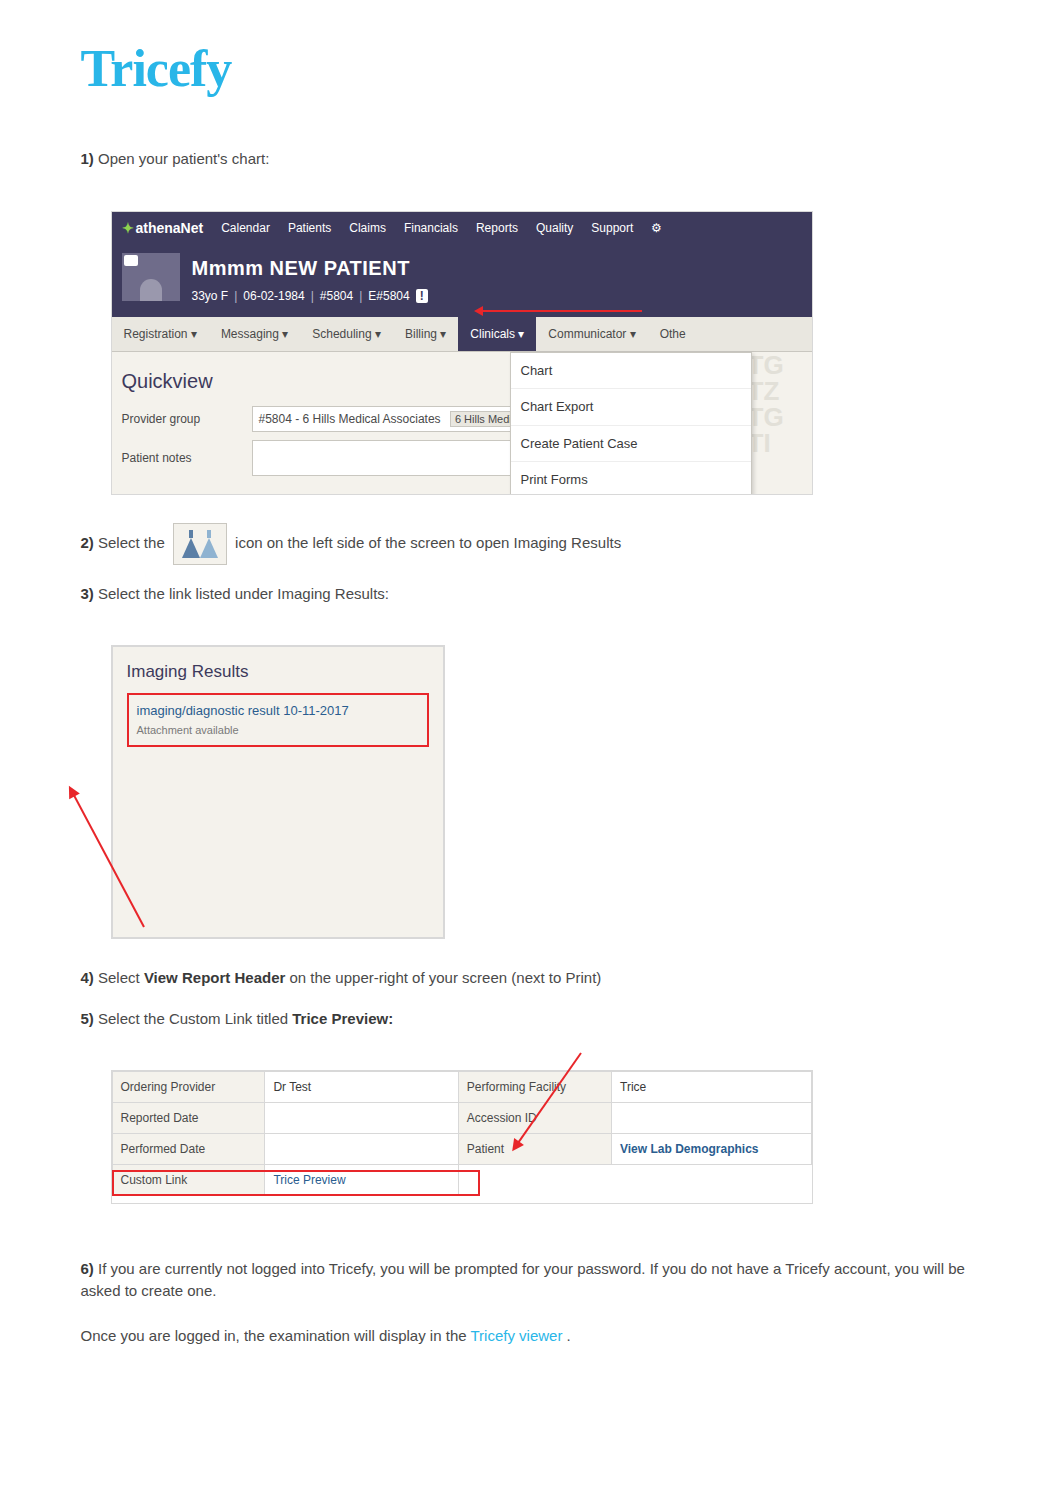Tricefy
1) Open your patient's chart:
✦athenaNet Calendar Patients Claims Financials Reports Quality Support ⚙
Mmmm NEW PATIENT
33yo F| 06-02-1984| #5804| E#5804 !
Registration ▾
Messaging ▾
Scheduling ▾
Billing ▾
Clinicals ▾
Communicator ▾
Othe
TG
TZ
TG
TI
Quickview
Provider group
#5804 - 6 Hills Medical Associates 6 Hills Medical As
Patient notes
Chart
Chart Export
Create Patient Case
Print Forms
2) Select the icon on the left side of the screen to open Imaging Results
3) Select the link listed under Imaging Results:
Imaging Results
imaging/diagnostic result 10-11-2017
Attachment available
4) Select View Report Header on the upper-right of your screen (next to Print)
5) Select the Custom Link titled Trice Preview:
| Ordering Provider | Dr Test | Performing Facility | Trice |
| Reported Date | | Accession ID | |
| Performed Date | | Patient | View Lab Demographics |
| Custom Link | Trice Preview | | |
6) If you are currently not logged into Tricefy, you will be prompted for your password. If you do not have a Tricefy account, you will be asked to create one.
Once you are logged in, the examination will display in the Tricefy viewer .